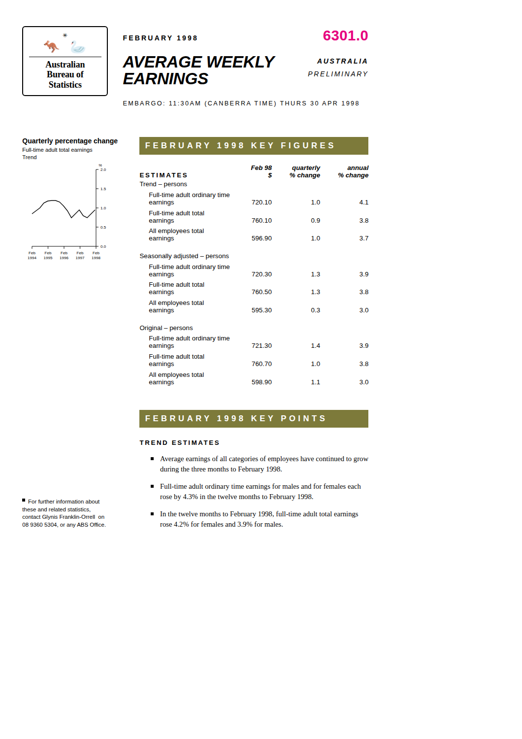✳
🦘 🦢
Australian
Bureau of
Statistics
FEBRUARY 1998
6301.0
AVERAGE WEEKLY
EARNINGS
AUSTRALIA PRELIMINARY
EMBARGO: 11:30AM (CANBERRA TIME) THURS 30 APR 1998
Quarterly percentage change
Full-time adult total earnings
Trend
2.0 1.5 1.0 0.5 0.0 % Feb1994 Feb1995 Feb1996 Feb1997 Feb1998
FEBRUARY 1998 KEY FIGURES
| ESTIMATES | Feb 98 $ | quarterly % change | annual % change |
| --- | --- | --- | --- |
| Trend – persons | | | |
| Full-time adult ordinary time earnings | 720.10 | 1.0 | 4.1 |
| Full-time adult total earnings | 760.10 | 0.9 | 3.8 |
| All employees total earnings | 596.90 | 1.0 | 3.7 |
| Seasonally adjusted – persons | | | |
| Full-time adult ordinary time earnings | 720.30 | 1.3 | 3.9 |
| Full-time adult total earnings | 760.50 | 1.3 | 3.8 |
| All employees total earnings | 595.30 | 0.3 | 3.0 |
| Original – persons | | | |
| Full-time adult ordinary time earnings | 721.30 | 1.4 | 3.9 |
| Full-time adult total earnings | 760.70 | 1.0 | 3.8 |
| All employees total earnings | 598.90 | 1.1 | 3.0 |
FEBRUARY 1998 KEY POINTS
TREND ESTIMATES
Average earnings of all categories of employees have continued to grow during the three months to February 1998.
Full-time adult ordinary time earnings for males and for females each rose by 4.3% in the twelve months to February 1998.
In the twelve months to February 1998, full-time adult total earnings rose 4.2% for females and 3.9% for males.
For further information about these and related statistics, contact Glynis Franklin-Orrell on 08 9360 5304, or any ABS Office.